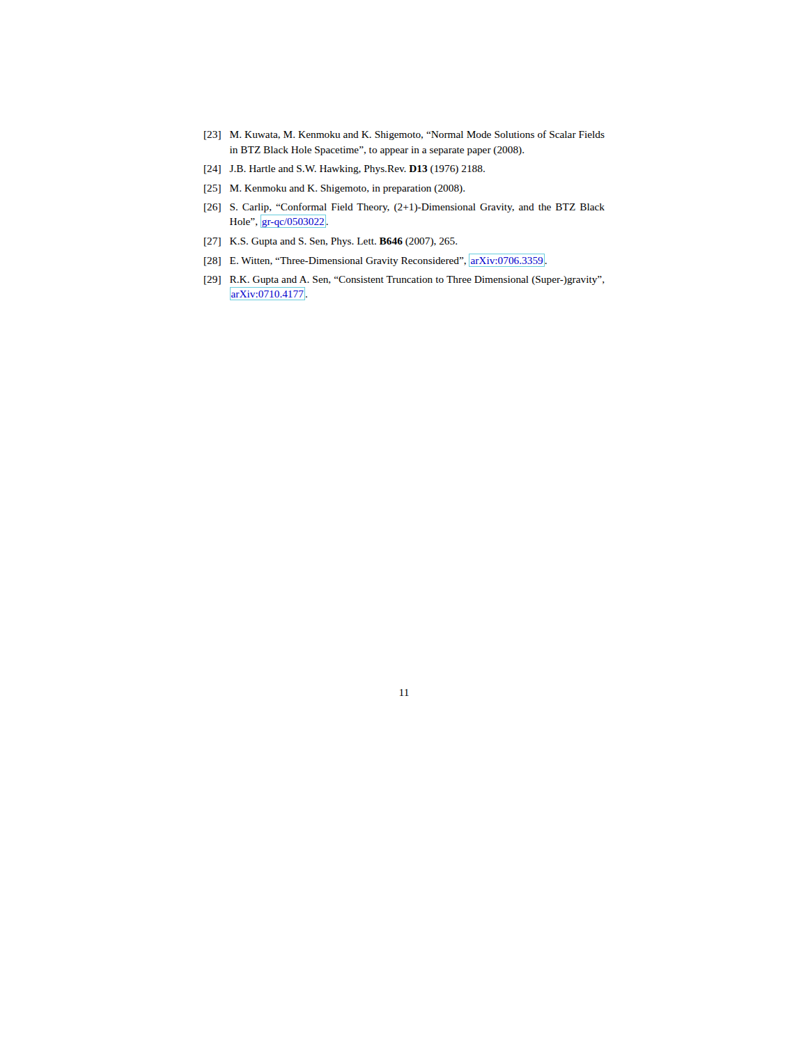[23] M. Kuwata, M. Kenmoku and K. Shigemoto, “Normal Mode Solutions of Scalar Fields in BTZ Black Hole Spacetime”, to appear in a separate paper (2008).
[24] J.B. Hartle and S.W. Hawking, Phys.Rev. D13 (1976) 2188.
[25] M. Kenmoku and K. Shigemoto, in preparation (2008).
[26] S. Carlip, “Conformal Field Theory, (2+1)-Dimensional Gravity, and the BTZ Black Hole”, gr-qc/0503022.
[27] K.S. Gupta and S. Sen, Phys. Lett. B646 (2007), 265.
[28] E. Witten, “Three-Dimensional Gravity Reconsidered”, arXiv:0706.3359.
[29] R.K. Gupta and A. Sen, “Consistent Truncation to Three Dimensional (Super-)gravity”, arXiv:0710.4177.
11